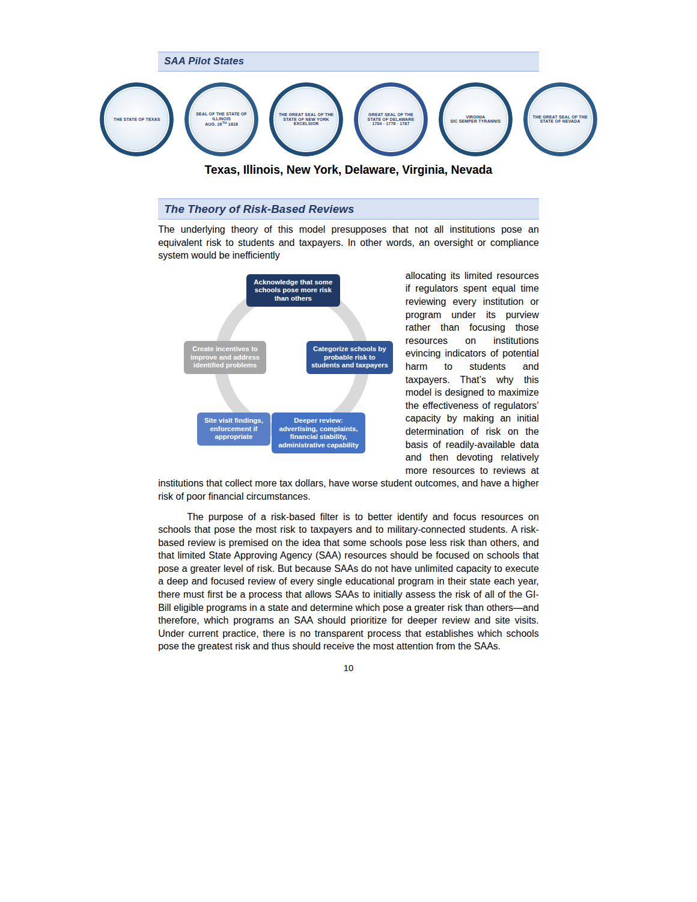SAA Pilot States
The State of Texas
Seal of the State of Illinois
Aug. 26th 1818
The Great Seal of the State of New York
Excelsior
Great Seal of the State of Delaware
1704 · 1776 · 1787
Virginia
Sic Semper Tyrannis
The Great Seal of the State of Nevada
Texas, Illinois, New York, Delaware, Virginia, Nevada
The Theory of Risk-Based Reviews
The underlying theory of this model presupposes that not all institutions pose an equivalent risk to students and taxpayers. In other words, an oversight or compliance system would be inefficiently
Acknowledge that some schools pose more risk than others
Categorize schools by probable risk to students and taxpayers
Deeper review: advertising, complaints, financial stability, administrative capability
Site visit findings, enforcement if appropriate
Create incentives to improve and address identified problems
allocating its limited resources if regulators spent equal time reviewing every institution or program under its purview rather than focusing those resources on institutions evincing indicators of potential harm to students and taxpayers. That’s why this model is designed to maximize the effectiveness of regulators’ capacity by making an initial determination of risk on the basis of readily-available data and then devoting relatively more resources to reviews at institutions that collect more tax dollars, have worse student outcomes, and have a higher risk of poor financial circumstances.
The purpose of a risk-based filter is to better identify and focus resources on schools that pose the most risk to taxpayers and to military-connected students. A risk-based review is premised on the idea that some schools pose less risk than others, and that limited State Approving Agency (SAA) resources should be focused on schools that pose a greater level of risk. But because SAAs do not have unlimited capacity to execute a deep and focused review of every single educational program in their state each year, there must first be a process that allows SAAs to initially assess the risk of all of the GI-Bill eligible programs in a state and determine which pose a greater risk than others—and therefore, which programs an SAA should prioritize for deeper review and site visits. Under current practice, there is no transparent process that establishes which schools pose the greatest risk and thus should receive the most attention from the SAAs.
10